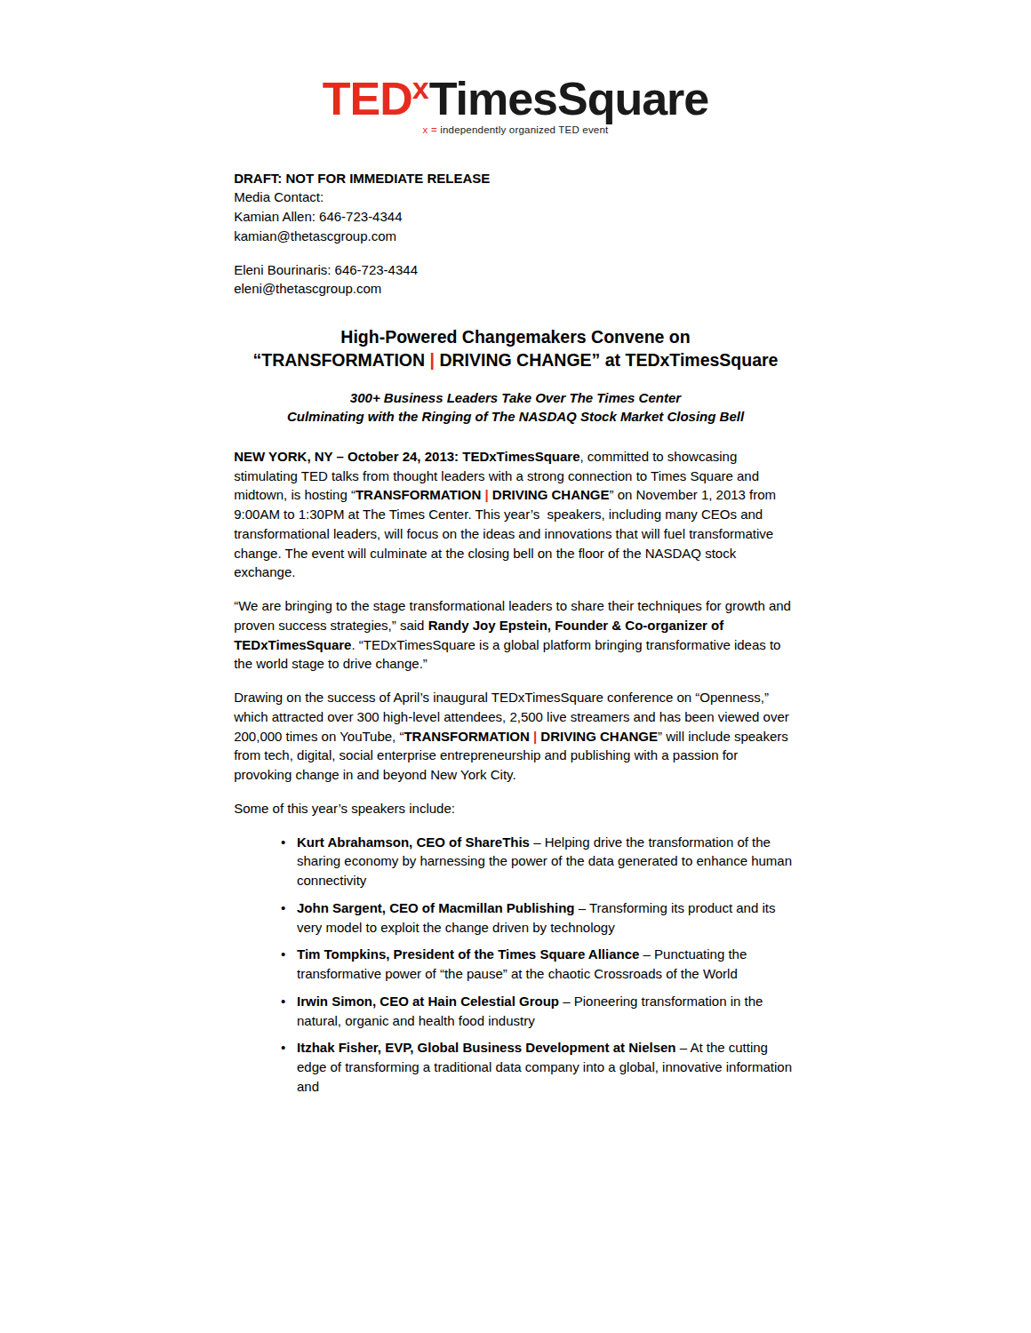TED xTimesSquare
x = independently organized TED event
DRAFT: NOT FOR IMMEDIATE RELEASE
Media Contact:
Kamian Allen: 646-723-4344
kamian@thetascgroup.com
Eleni Bourinaris: 646-723-4344
eleni@thetascgroup.com
High-Powered Changemakers Convene on
“TRANSFORMATION | DRIVING CHANGE” at TEDxTimesSquare
300+ Business Leaders Take Over The Times Center
Culminating with the Ringing of The NASDAQ Stock Market Closing Bell
NEW YORK, NY – October 24, 2013: TEDxTimesSquare, committed to showcasing stimulating TED talks from thought leaders with a strong connection to Times Square and midtown, is hosting “TRANSFORMATION | DRIVING CHANGE” on November 1, 2013 from 9:00AM to 1:30PM at The Times Center. This year’s speakers, including many CEOs and transformational leaders, will focus on the ideas and innovations that will fuel transformative change. The event will culminate at the closing bell on the floor of the NASDAQ stock exchange.
“We are bringing to the stage transformational leaders to share their techniques for growth and proven success strategies,” said Randy Joy Epstein, Founder & Co-organizer of TEDxTimesSquare. “TEDxTimesSquare is a global platform bringing transformative ideas to the world stage to drive change.”
Drawing on the success of April’s inaugural TEDxTimesSquare conference on “Openness,” which attracted over 300 high-level attendees, 2,500 live streamers and has been viewed over 200,000 times on YouTube, “TRANSFORMATION | DRIVING CHANGE” will include speakers from tech, digital, social enterprise entrepreneurship and publishing with a passion for provoking change in and beyond New York City.
Some of this year’s speakers include:
Kurt Abrahamson, CEO of ShareThis – Helping drive the transformation of the sharing economy by harnessing the power of the data generated to enhance human connectivity
John Sargent, CEO of Macmillan Publishing – Transforming its product and its very model to exploit the change driven by technology
Tim Tompkins, President of the Times Square Alliance – Punctuating the transformative power of “the pause” at the chaotic Crossroads of the World
Irwin Simon, CEO at Hain Celestial Group – Pioneering transformation in the natural, organic and health food industry
Itzhak Fisher, EVP, Global Business Development at Nielsen – At the cutting edge of transforming a traditional data company into a global, innovative information and